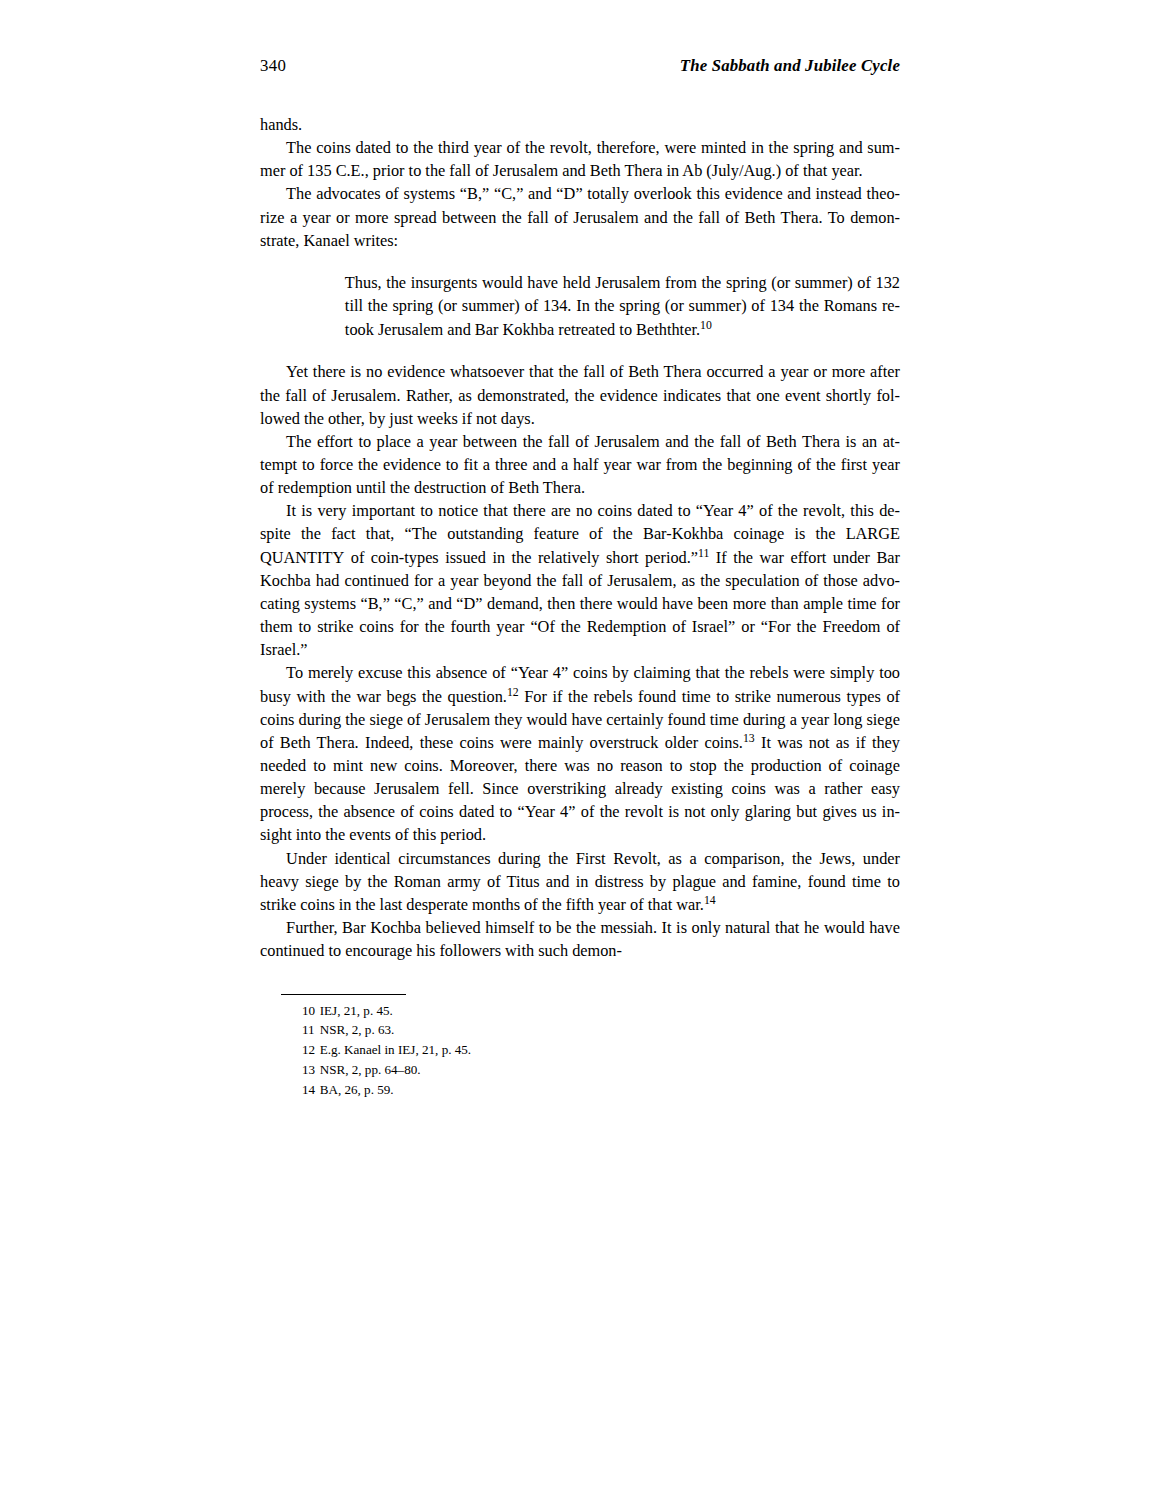340 The Sabbath and Jubilee Cycle
hands.
The coins dated to the third year of the revolt, therefore, were minted in the spring and summer of 135 C.E., prior to the fall of Jerusalem and Beth Thera in Ab (July/Aug.) of that year.
The advocates of systems “B,” “C,” and “D” totally overlook this evidence and instead theorize a year or more spread between the fall of Jerusalem and the fall of Beth Thera. To demonstrate, Kanael writes:
Thus, the insurgents would have held Jerusalem from the spring (or summer) of 132 till the spring (or summer) of 134. In the spring (or summer) of 134 the Romans retook Jerusalem and Bar Kokhba retreated to Beththter.10
Yet there is no evidence whatsoever that the fall of Beth Thera occurred a year or more after the fall of Jerusalem. Rather, as demonstrated, the evidence indicates that one event shortly followed the other, by just weeks if not days.
The effort to place a year between the fall of Jerusalem and the fall of Beth Thera is an attempt to force the evidence to fit a three and a half year war from the beginning of the first year of redemption until the destruction of Beth Thera.
It is very important to notice that there are no coins dated to “Year 4” of the revolt, this despite the fact that, “The outstanding feature of the Bar-Kokhba coinage is the LARGE QUANTITY of coin-types issued in the relatively short period.”11 If the war effort under Bar Kochba had continued for a year beyond the fall of Jerusalem, as the speculation of those advocating systems “B,” “C,” and “D” demand, then there would have been more than ample time for them to strike coins for the fourth year “Of the Redemption of Israel” or “For the Freedom of Israel.”
To merely excuse this absence of “Year 4” coins by claiming that the rebels were simply too busy with the war begs the question.12 For if the rebels found time to strike numerous types of coins during the siege of Jerusalem they would have certainly found time during a year long siege of Beth Thera. Indeed, these coins were mainly overstruck older coins.13 It was not as if they needed to mint new coins. Moreover, there was no reason to stop the production of coinage merely because Jerusalem fell. Since overstriking already existing coins was a rather easy process, the absence of coins dated to “Year 4” of the revolt is not only glaring but gives us insight into the events of this period.
Under identical circumstances during the First Revolt, as a comparison, the Jews, under heavy siege by the Roman army of Titus and in distress by plague and famine, found time to strike coins in the last desperate months of the fifth year of that war.14
Further, Bar Kochba believed himself to be the messiah. It is only natural that he would have continued to encourage his followers with such demon-
10 IEJ, 21, p. 45.
11 NSR, 2, p. 63.
12 E.g. Kanael in IEJ, 21, p. 45.
13 NSR, 2, pp. 64–80.
14 BA, 26, p. 59.